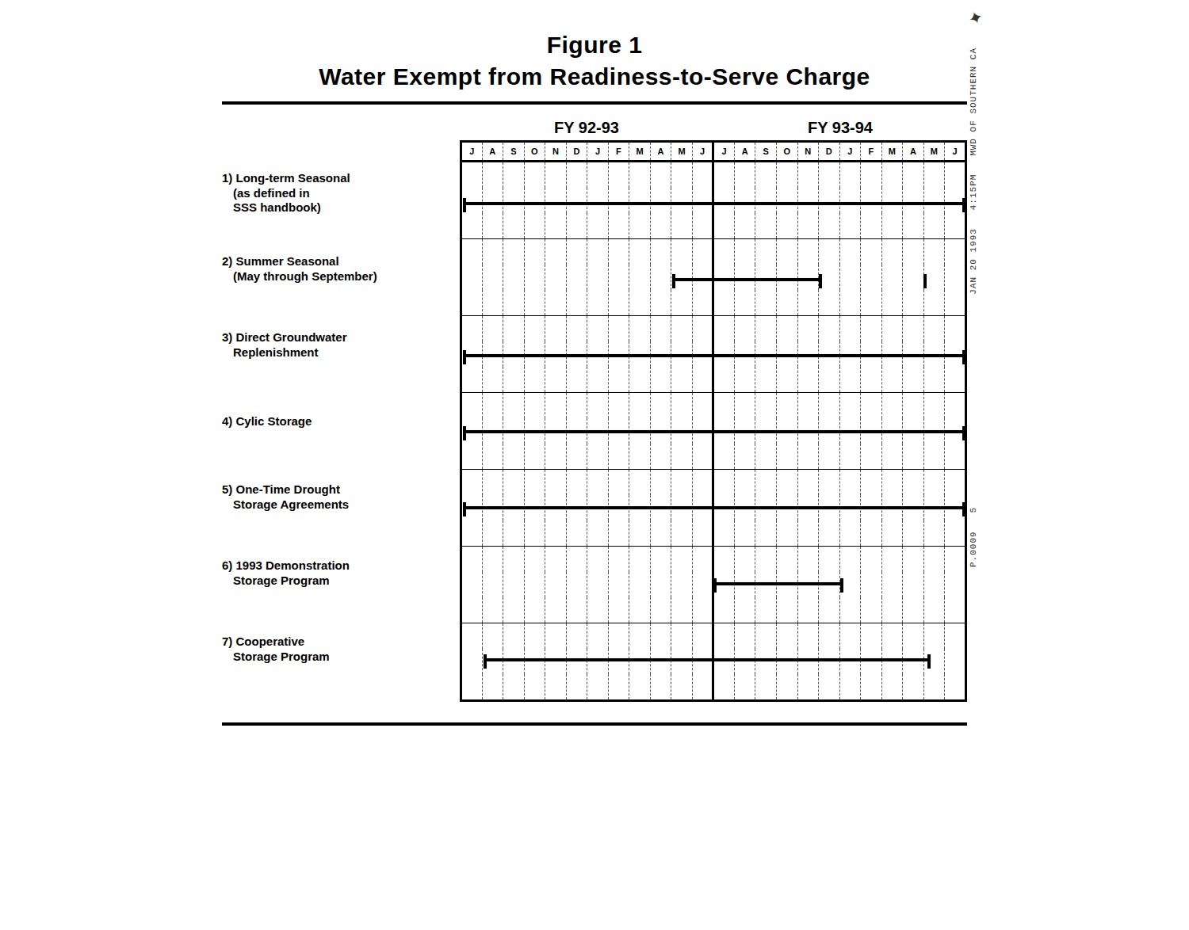✦
JAN 20 1993 4:15PM MWD OF SOUTHERN CA
P.0009 5
Figure 1
Water Exempt from Readiness-to-Serve Charge
1) Long-term Seasonal (as defined in SSS handbook)
2) Summer Seasonal (May through September)
3) Direct Groundwater Replenishment
4) Cylic Storage
5) One-Time Drought Storage Agreements
6) 1993 Demonstration Storage Program
7) Cooperative Storage Program
FY 92-93
FY 93-94
| J | A | S | O | N | D | J | F | M | A | M | J | J | A | S | O | N | D | J | F | M | A | M | J |
| --- | --- | --- | --- | --- | --- | --- | --- | --- | --- | --- | --- | --- | --- | --- | --- | --- | --- | --- | --- | --- | --- | --- | --- |